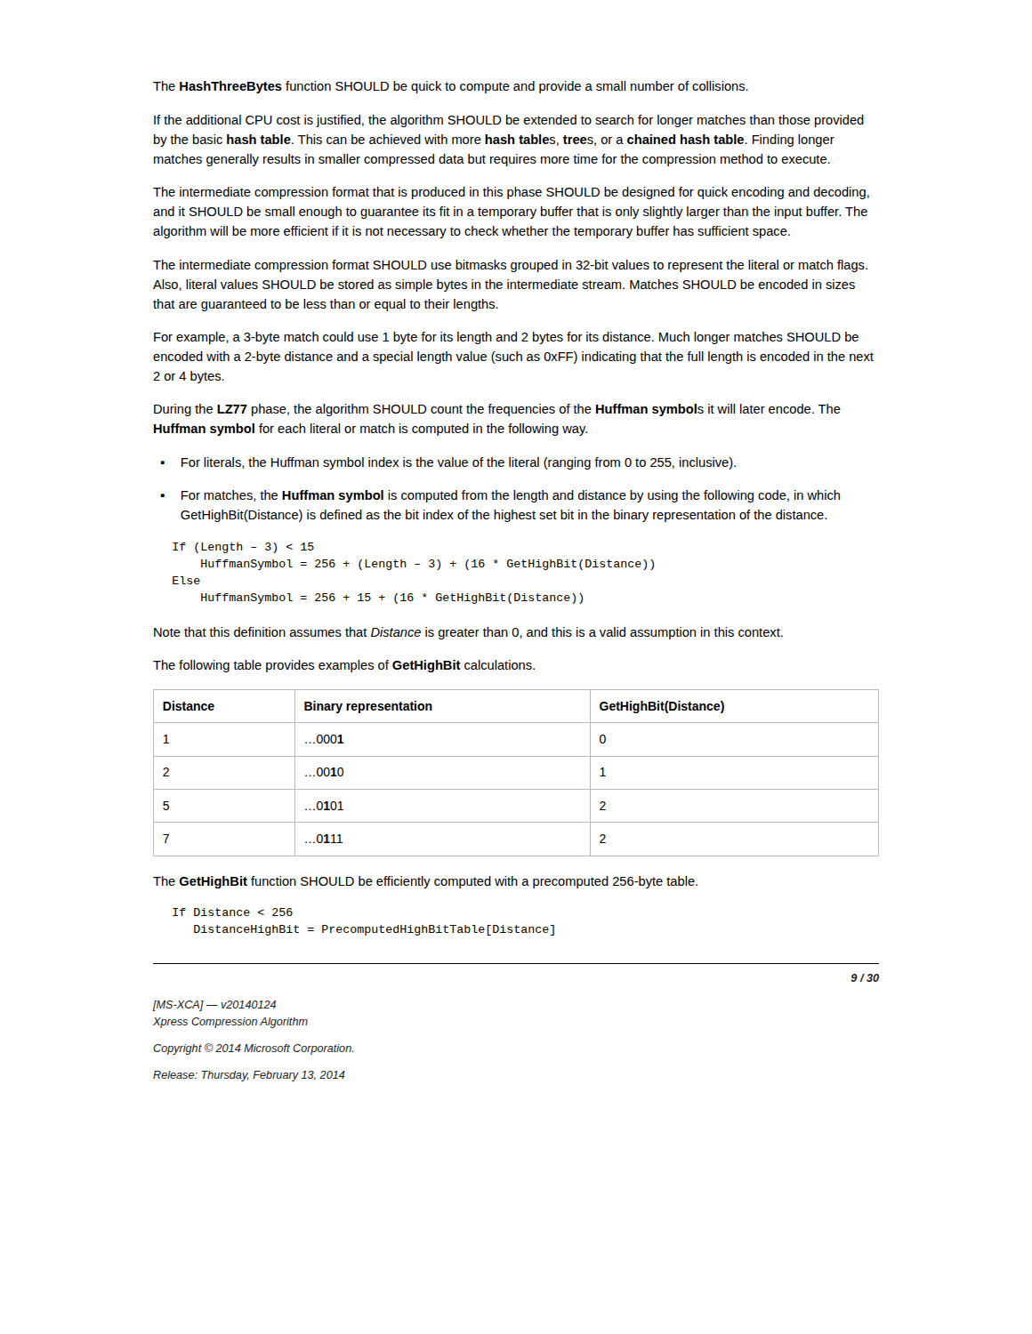The HashThreeBytes function SHOULD be quick to compute and provide a small number of collisions.
If the additional CPU cost is justified, the algorithm SHOULD be extended to search for longer matches than those provided by the basic hash table. This can be achieved with more hash tables, trees, or a chained hash table. Finding longer matches generally results in smaller compressed data but requires more time for the compression method to execute.
The intermediate compression format that is produced in this phase SHOULD be designed for quick encoding and decoding, and it SHOULD be small enough to guarantee its fit in a temporary buffer that is only slightly larger than the input buffer. The algorithm will be more efficient if it is not necessary to check whether the temporary buffer has sufficient space.
The intermediate compression format SHOULD use bitmasks grouped in 32-bit values to represent the literal or match flags. Also, literal values SHOULD be stored as simple bytes in the intermediate stream. Matches SHOULD be encoded in sizes that are guaranteed to be less than or equal to their lengths.
For example, a 3-byte match could use 1 byte for its length and 2 bytes for its distance. Much longer matches SHOULD be encoded with a 2-byte distance and a special length value (such as 0xFF) indicating that the full length is encoded in the next 2 or 4 bytes.
During the LZ77 phase, the algorithm SHOULD count the frequencies of the Huffman symbols it will later encode. The Huffman symbol for each literal or match is computed in the following way.
For literals, the Huffman symbol index is the value of the literal (ranging from 0 to 255, inclusive).
For matches, the Huffman symbol is computed from the length and distance by using the following code, in which GetHighBit(Distance) is defined as the bit index of the highest set bit in the binary representation of the distance.
If (Length – 3) < 15
    HuffmanSymbol = 256 + (Length – 3) + (16 * GetHighBit(Distance))
Else
    HuffmanSymbol = 256 + 15 + (16 * GetHighBit(Distance))
Note that this definition assumes that Distance is greater than 0, and this is a valid assumption in this context.
The following table provides examples of GetHighBit calculations.
| Distance | Binary representation | GetHighBit(Distance) |
| --- | --- | --- |
| 1 | …000 1 | 0 |
| 2 | …00 1 0 | 1 |
| 5 | …0 1 01 | 2 |
| 7 | …0 1 11 | 2 |
The GetHighBit function SHOULD be efficiently computed with a precomputed 256-byte table.
If Distance < 256
   DistanceHighBit = PrecomputedHighBitTable[Distance]
9 / 30
[MS-XCA] — v20140124
Xpress Compression Algorithm
Copyright © 2014 Microsoft Corporation.
Release: Thursday, February 13, 2014